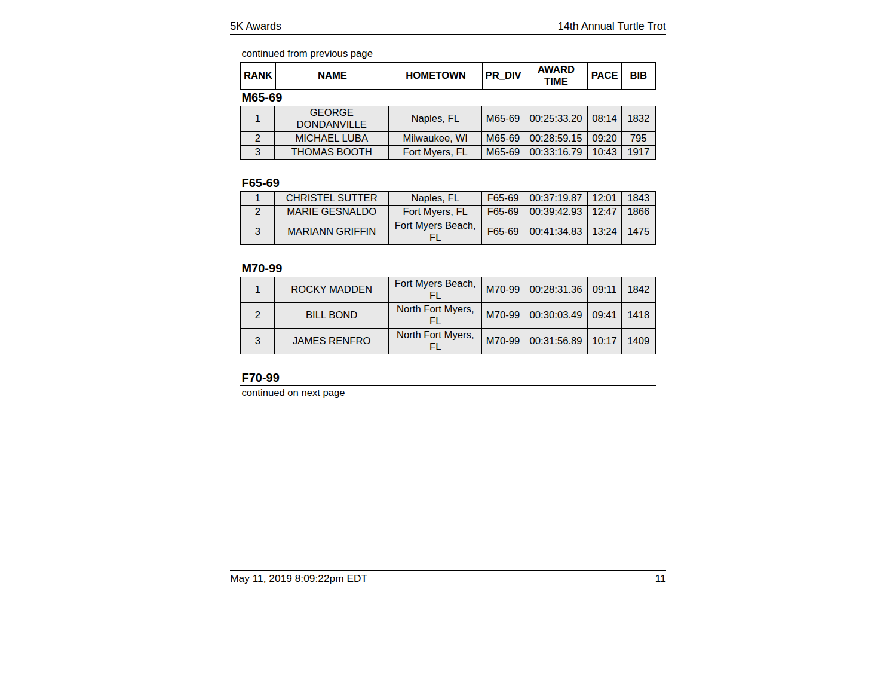5K Awards
14th Annual Turtle Trot
continued from previous page
| RANK | NAME | HOMETOWN | PR_DIV | AWARD TIME | PACE | BIB |
| --- | --- | --- | --- | --- | --- | --- |
M65-69
| 1 | GEORGE DONDANVILLE | Naples, FL | M65-69 | 00:25:33.20 | 08:14 | 1832 |
| 2 | MICHAEL LUBA | Milwaukee, WI | M65-69 | 00:28:59.15 | 09:20 | 795 |
| 3 | THOMAS BOOTH | Fort Myers, FL | M65-69 | 00:33:16.79 | 10:43 | 1917 |
F65-69
| 1 | CHRISTEL SUTTER | Naples, FL | F65-69 | 00:37:19.87 | 12:01 | 1843 |
| 2 | MARIE GESNALDO | Fort Myers, FL | F65-69 | 00:39:42.93 | 12:47 | 1866 |
| 3 | MARIANN GRIFFIN | Fort Myers Beach, FL | F65-69 | 00:41:34.83 | 13:24 | 1475 |
M70-99
| 1 | ROCKY MADDEN | Fort Myers Beach, FL | M70-99 | 00:28:31.36 | 09:11 | 1842 |
| 2 | BILL BOND | North Fort Myers, FL | M70-99 | 00:30:03.49 | 09:41 | 1418 |
| 3 | JAMES RENFRO | North Fort Myers, FL | M70-99 | 00:31:56.89 | 10:17 | 1409 |
F70-99
continued on next page
May 11, 2019 8:09:22pm EDT
11